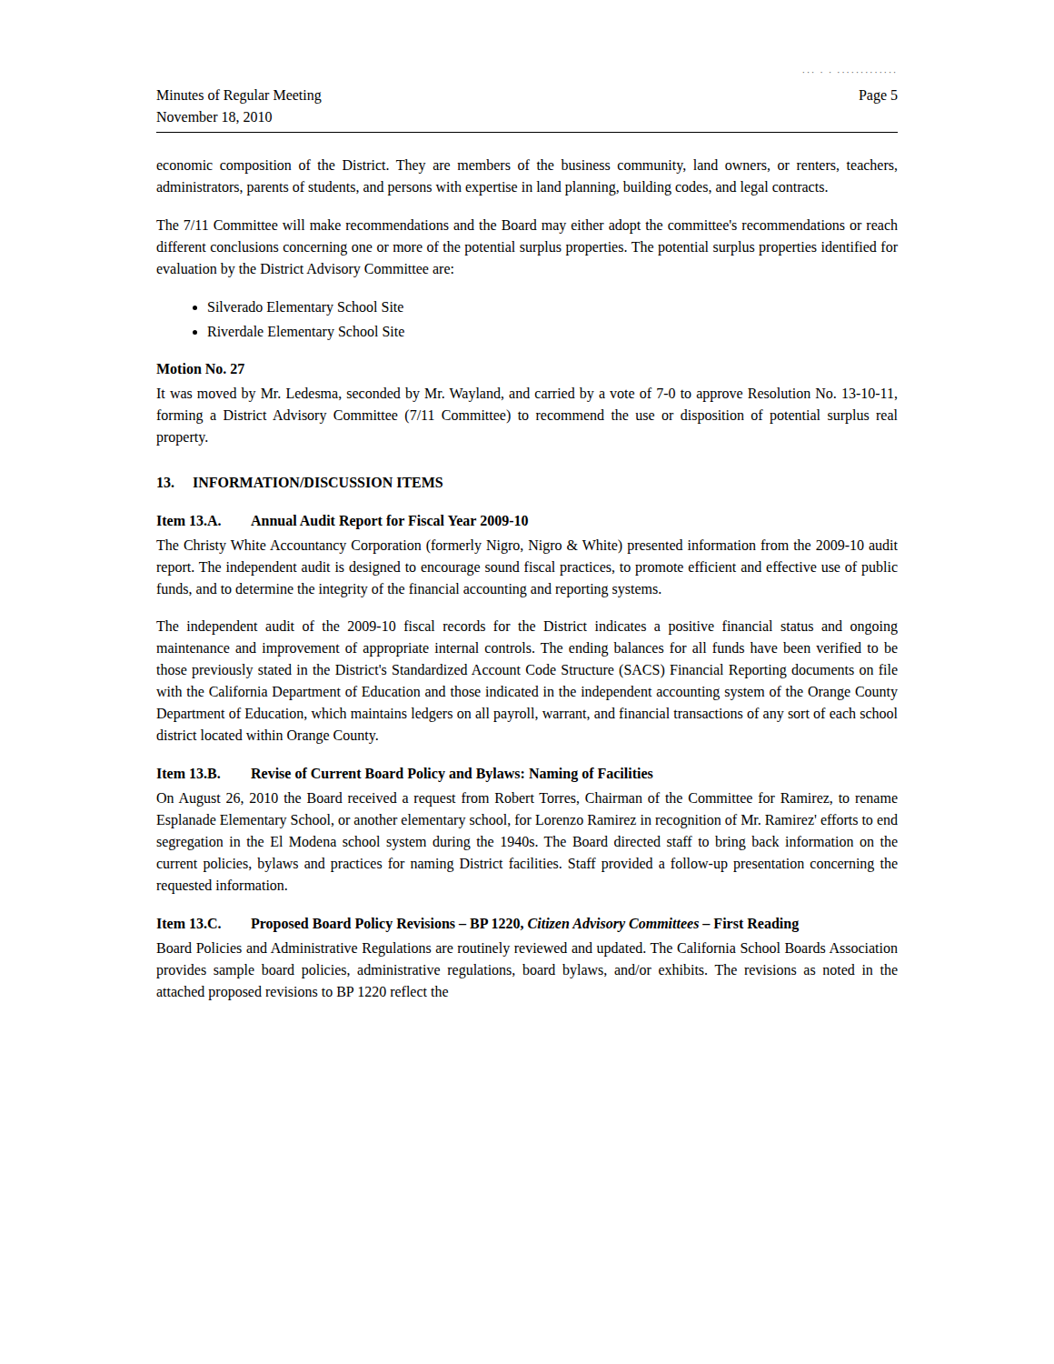··· · · ·············
Minutes of Regular Meeting
November 18, 2010
Page 5
economic composition of the District. They are members of the business community, land owners, or renters, teachers, administrators, parents of students, and persons with expertise in land planning, building codes, and legal contracts.
The 7/11 Committee will make recommendations and the Board may either adopt the committee's recommendations or reach different conclusions concerning one or more of the potential surplus properties. The potential surplus properties identified for evaluation by the District Advisory Committee are:
Silverado Elementary School Site
Riverdale Elementary School Site
Motion No. 27
It was moved by Mr. Ledesma, seconded by Mr. Wayland, and carried by a vote of 7-0 to approve Resolution No. 13-10-11, forming a District Advisory Committee (7/11 Committee) to recommend the use or disposition of potential surplus real property.
13. INFORMATION/DISCUSSION ITEMS
Item 13.A. Annual Audit Report for Fiscal Year 2009-10
The Christy White Accountancy Corporation (formerly Nigro, Nigro & White) presented information from the 2009-10 audit report. The independent audit is designed to encourage sound fiscal practices, to promote efficient and effective use of public funds, and to determine the integrity of the financial accounting and reporting systems.
The independent audit of the 2009-10 fiscal records for the District indicates a positive financial status and ongoing maintenance and improvement of appropriate internal controls. The ending balances for all funds have been verified to be those previously stated in the District's Standardized Account Code Structure (SACS) Financial Reporting documents on file with the California Department of Education and those indicated in the independent accounting system of the Orange County Department of Education, which maintains ledgers on all payroll, warrant, and financial transactions of any sort of each school district located within Orange County.
Item 13.B. Revise of Current Board Policy and Bylaws: Naming of Facilities
On August 26, 2010 the Board received a request from Robert Torres, Chairman of the Committee for Ramirez, to rename Esplanade Elementary School, or another elementary school, for Lorenzo Ramirez in recognition of Mr. Ramirez' efforts to end segregation in the El Modena school system during the 1940s. The Board directed staff to bring back information on the current policies, bylaws and practices for naming District facilities. Staff provided a follow-up presentation concerning the requested information.
Item 13.C. Proposed Board Policy Revisions – BP 1220, Citizen Advisory Committees – First Reading
Board Policies and Administrative Regulations are routinely reviewed and updated. The California School Boards Association provides sample board policies, administrative regulations, board bylaws, and/or exhibits. The revisions as noted in the attached proposed revisions to BP 1220 reflect the